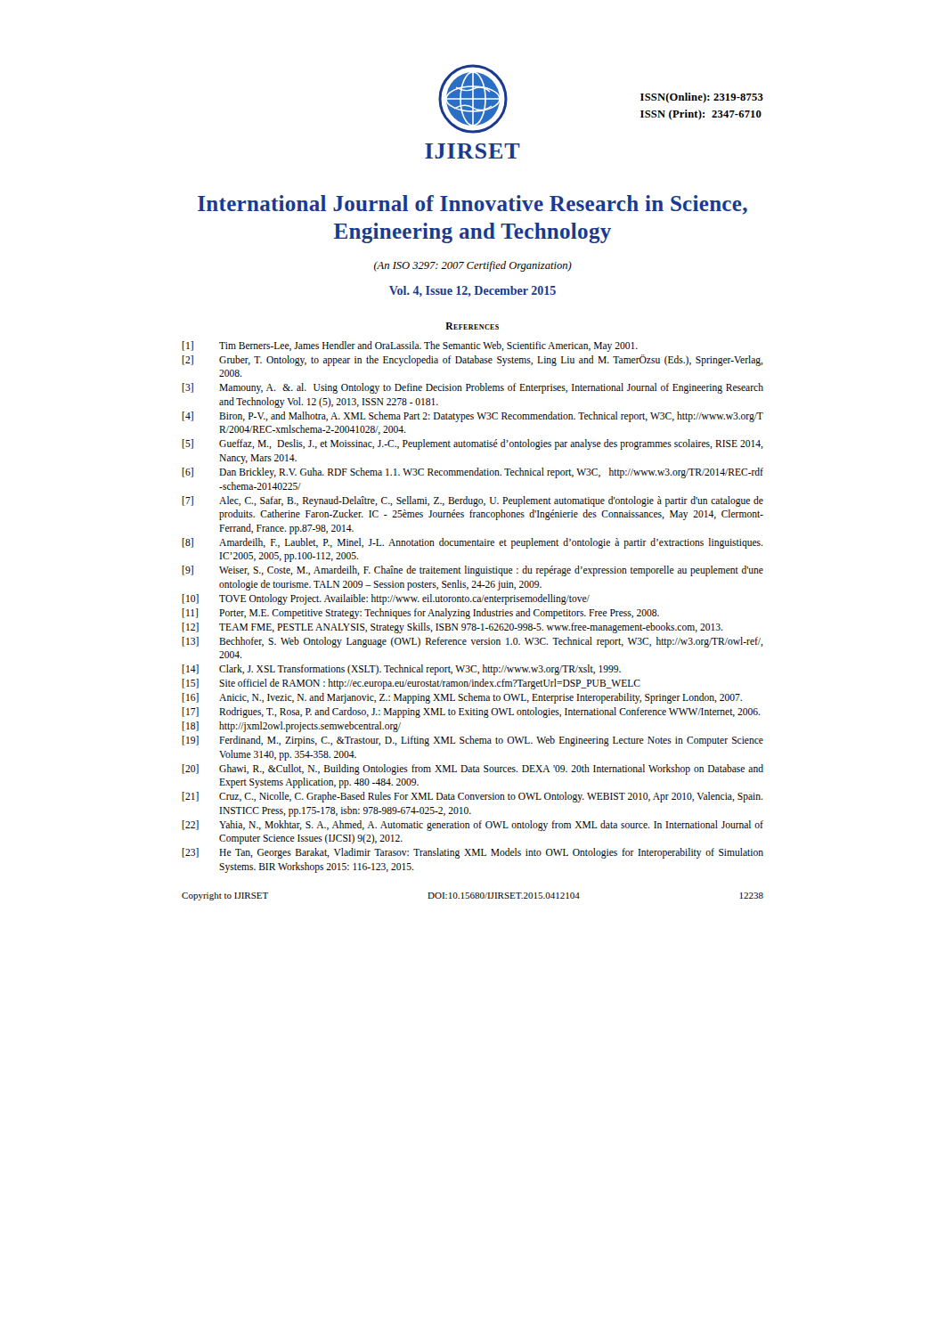ISSN(Online): 2319-8753
ISSN (Print): 2347-6710
IJIRSET
International Journal of Innovative Research in Science,
Engineering and Technology
(An ISO 3297: 2007 Certified Organization)
Vol. 4, Issue 12, December 2015
References
[1] Tim Berners-Lee, James Hendler and OraLassila. The Semantic Web, Scientific American, May 2001.
[2] Gruber, T. Ontology, to appear in the Encyclopedia of Database Systems, Ling Liu and M. TamerÖzsu (Eds.), Springer-Verlag, 2008.
[3] Mamouny, A. &. al. Using Ontology to Define Decision Problems of Enterprises, International Journal of Engineering Research and Technology Vol. 12 (5), 2013, ISSN 2278 - 0181.
[4] Biron, P-V., and Malhotra, A. XML Schema Part 2: Datatypes W3C Recommendation. Technical report, W3C, http://www.w3.org/TR/2004/REC-xmlschema-2-20041028/, 2004.
[5] Gueffaz, M., Deslis, J., et Moissinac, J.-C., Peuplement automatisé d’ontologies par analyse des programmes scolaires, RISE 2014, Nancy, Mars 2014.
[6] Dan Brickley, R.V. Guha. RDF Schema 1.1. W3C Recommendation. Technical report, W3C, http://www.w3.org/TR/2014/REC-rdf-schema-20140225/
[7] Alec, C., Safar, B., Reynaud-Delaître, C., Sellami, Z., Berdugo, U. Peuplement automatique d'ontologie à partir d'un catalogue de produits. Catherine Faron-Zucker. IC - 25èmes Journées francophones d'Ingénierie des Connaissances, May 2014, Clermont-Ferrand, France. pp.87-98, 2014.
[8] Amardeilh, F., Laublet, P., Minel, J-L. Annotation documentaire et peuplement d’ontologie à partir d’extractions linguistiques. IC’2005, 2005, pp.100-112, 2005.
[9] Weiser, S., Coste, M., Amardeilh, F. Chaîne de traitement linguistique : du repérage d’expression temporelle au peuplement d'une ontologie de tourisme. TALN 2009 – Session posters, Senlis, 24-26 juin, 2009.
[10] TOVE Ontology Project. Availaible: http://www. eil.utoronto.ca/enterprisemodelling/tove/
[11] Porter, M.E. Competitive Strategy: Techniques for Analyzing Industries and Competitors. Free Press, 2008.
[12] TEAM FME, PESTLE ANALYSIS, Strategy Skills, ISBN 978-1-62620-998-5. www.free-management-ebooks.com, 2013.
[13] Bechhofer, S. Web Ontology Language (OWL) Reference version 1.0. W3C. Technical report, W3C, http://w3.org/TR/owl-ref/, 2004.
[14] Clark, J. XSL Transformations (XSLT). Technical report, W3C, http://www.w3.org/TR/xslt, 1999.
[15] Site officiel de RAMON : http://ec.europa.eu/eurostat/ramon/index.cfm?TargetUrl=DSP_PUB_WELC
[16] Anicic, N., Ivezic, N. and Marjanovic, Z.: Mapping XML Schema to OWL, Enterprise Interoperability, Springer London, 2007.
[17] Rodrigues, T., Rosa, P. and Cardoso, J.: Mapping XML to Exiting OWL ontologies, International Conference WWW/Internet, 2006.
[18] http://jxml2owl.projects.semwebcentral.org/
[19] Ferdinand, M., Zirpins, C., &Trastour, D., Lifting XML Schema to OWL. Web Engineering Lecture Notes in Computer Science Volume 3140, pp. 354-358. 2004.
[20] Ghawi, R., &Cullot, N., Building Ontologies from XML Data Sources. DEXA '09. 20th International Workshop on Database and Expert Systems Application, pp. 480 -484. 2009.
[21] Cruz, C., Nicolle, C. Graphe-Based Rules For XML Data Conversion to OWL Ontology. WEBIST 2010, Apr 2010, Valencia, Spain. INSTICC Press, pp.175-178, isbn: 978-989-674-025-2, 2010.
[22] Yahia, N., Mokhtar, S. A., Ahmed, A. Automatic generation of OWL ontology from XML data source. In International Journal of Computer Science Issues (IJCSI) 9(2), 2012.
[23] He Tan, Georges Barakat, Vladimir Tarasov: Translating XML Models into OWL Ontologies for Interoperability of Simulation Systems. BIR Workshops 2015: 116-123, 2015.
Copyright to IJIRSET
DOI:10.15680/IJIRSET.2015.0412104
12238